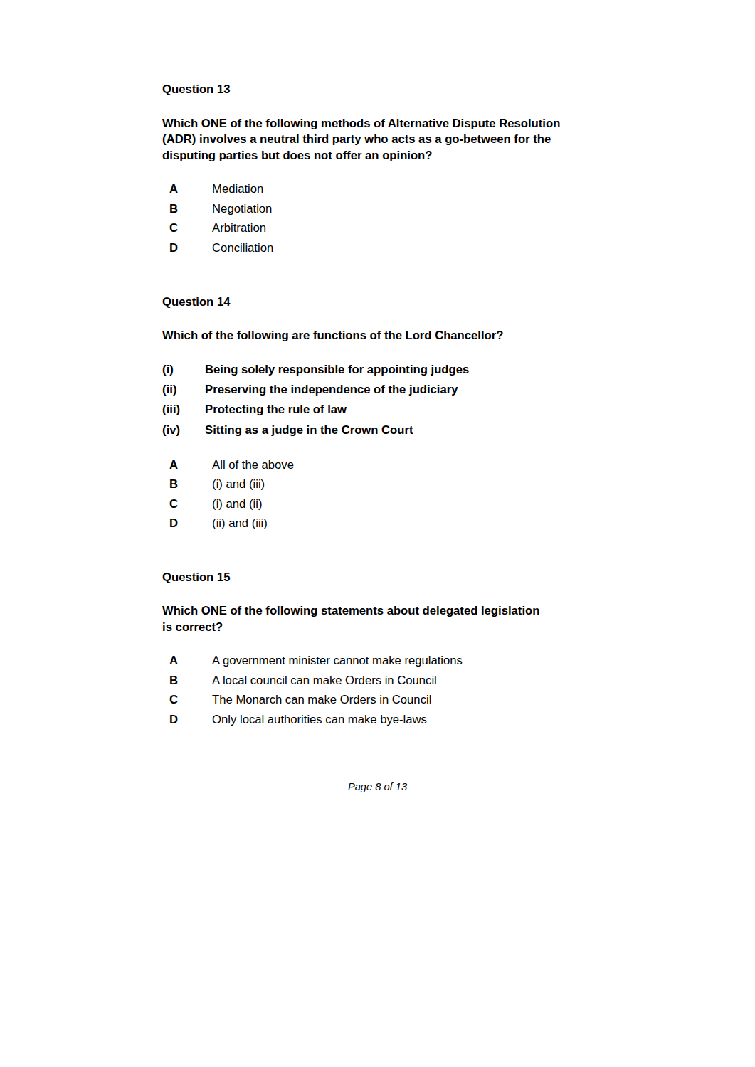Question 13
Which ONE of the following methods of Alternative Dispute Resolution (ADR) involves a neutral third party who acts as a go-between for the disputing parties but does not offer an opinion?
AMediation
BNegotiation
CArbitration
DConciliation
Question 14
Which of the following are functions of the Lord Chancellor?
(i) Being solely responsible for appointing judges
(ii) Preserving the independence of the judiciary
(iii) Protecting the rule of law
(iv) Sitting as a judge in the Crown Court
AAll of the above
B(i) and (iii)
C(i) and (ii)
D(ii) and (iii)
Question 15
Which ONE of the following statements about delegated legislation
is correct?
AA government minister cannot make regulations
BA local council can make Orders in Council
CThe Monarch can make Orders in Council
DOnly local authorities can make bye-laws
Page 8 of 13